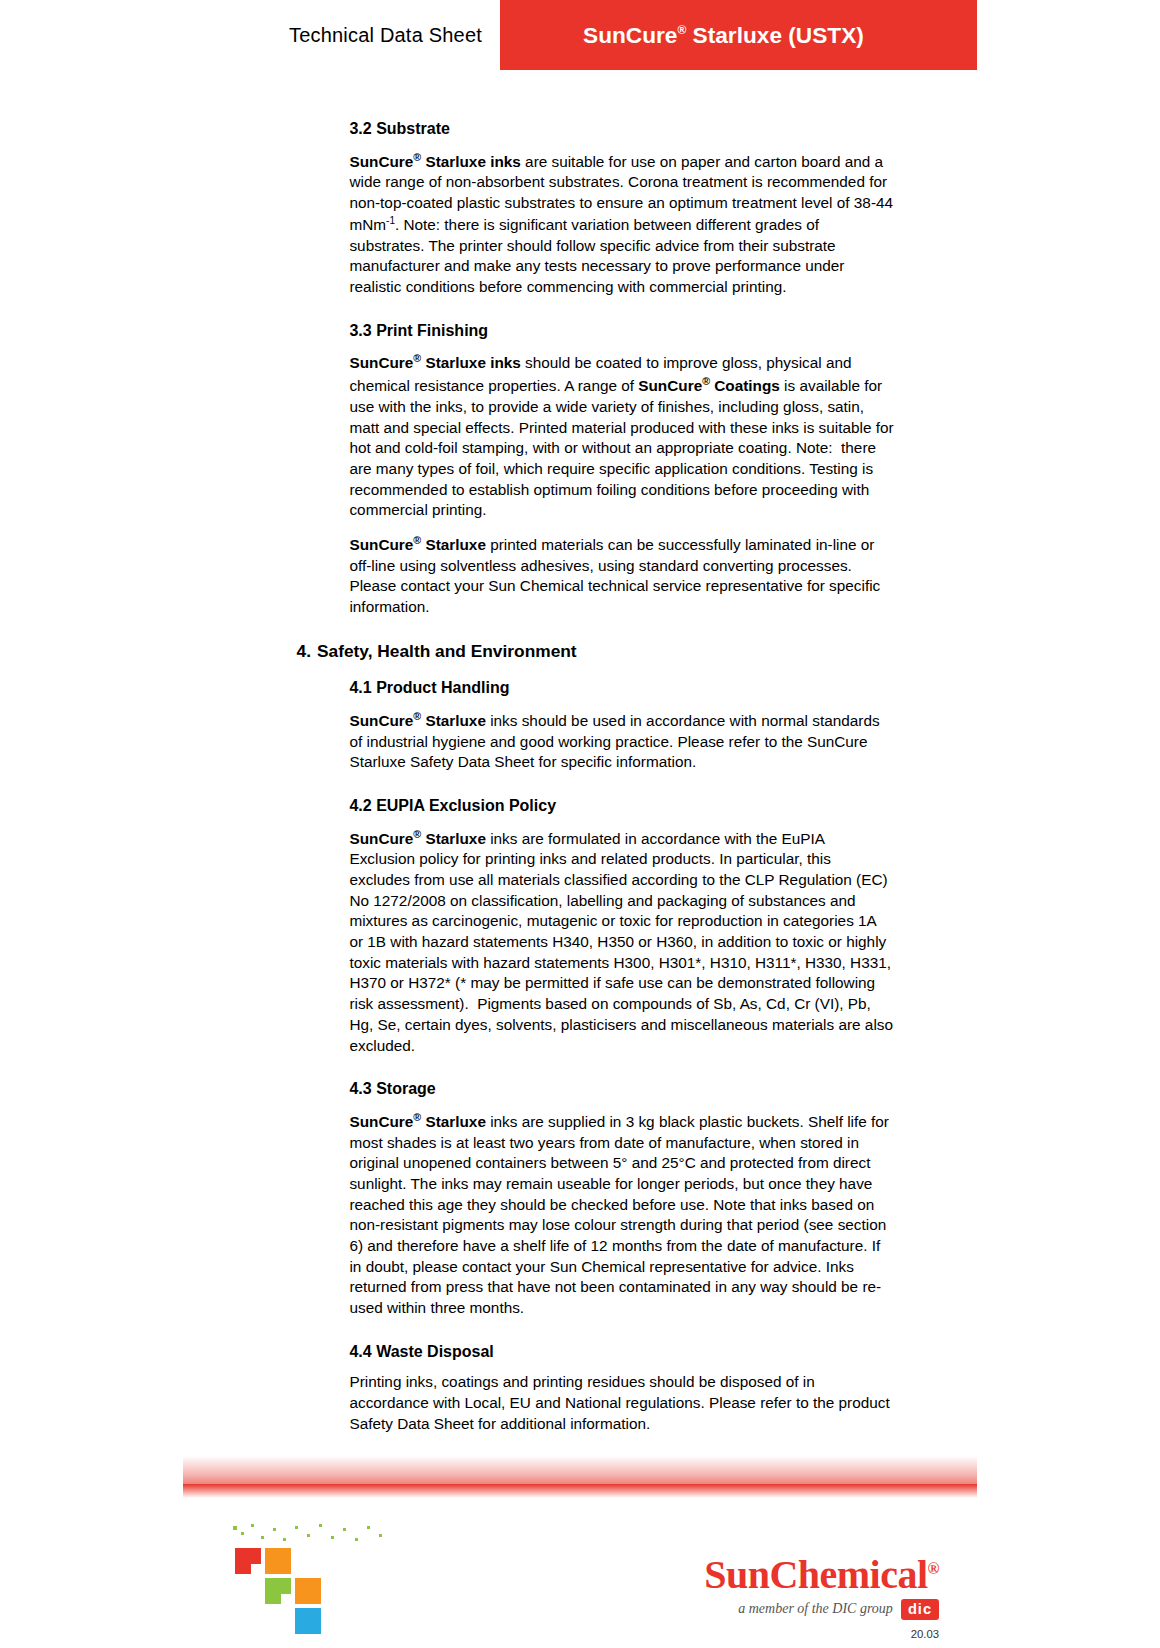Technical Data Sheet
SunCure® Starluxe (USTX)
3.2 Substrate
SunCure® Starluxe inks are suitable for use on paper and carton board and a wide range of non-absorbent substrates. Corona treatment is recommended for non-top-coated plastic substrates to ensure an optimum treatment level of 38-44 mNm-1. Note: there is significant variation between different grades of substrates. The printer should follow specific advice from their substrate manufacturer and make any tests necessary to prove performance under realistic conditions before commencing with commercial printing.
3.3 Print Finishing
SunCure® Starluxe inks should be coated to improve gloss, physical and chemical resistance properties. A range of SunCure® Coatings is available for use with the inks, to provide a wide variety of finishes, including gloss, satin, matt and special effects. Printed material produced with these inks is suitable for hot and cold-foil stamping, with or without an appropriate coating. Note: there are many types of foil, which require specific application conditions. Testing is recommended to establish optimum foiling conditions before proceeding with commercial printing.
SunCure® Starluxe printed materials can be successfully laminated in-line or off-line using solventless adhesives, using standard converting processes. Please contact your Sun Chemical technical service representative for specific information.
4.
Safety, Health and Environment
4.1 Product Handling
SunCure® Starluxe inks should be used in accordance with normal standards of industrial hygiene and good working practice. Please refer to the SunCure Starluxe Safety Data Sheet for specific information.
4.2 EUPIA Exclusion Policy
SunCure® Starluxe inks are formulated in accordance with the EuPIA Exclusion policy for printing inks and related products. In particular, this excludes from use all materials classified according to the CLP Regulation (EC) No 1272/2008 on classification, labelling and packaging of substances and mixtures as carcinogenic, mutagenic or toxic for reproduction in categories 1A or 1B with hazard statements H340, H350 or H360, in addition to toxic or highly toxic materials with hazard statements H300, H301*, H310, H311*, H330, H331, H370 or H372* (* may be permitted if safe use can be demonstrated following risk assessment). Pigments based on compounds of Sb, As, Cd, Cr (VI), Pb, Hg, Se, certain dyes, solvents, plasticisers and miscellaneous materials are also excluded.
4.3 Storage
SunCure® Starluxe inks are supplied in 3 kg black plastic buckets. Shelf life for most shades is at least two years from date of manufacture, when stored in original unopened containers between 5° and 25°C and protected from direct sunlight. The inks may remain useable for longer periods, but once they have reached this age they should be checked before use. Note that inks based on non-resistant pigments may lose colour strength during that period (see section 6) and therefore have a shelf life of 12 months from the date of manufacture. If in doubt, please contact your Sun Chemical representative for advice. Inks returned from press that have not been contaminated in any way should be re-used within three months.
4.4 Waste Disposal
Printing inks, coatings and printing residues should be disposed of in accordance with Local, EU and National regulations. Please refer to the product Safety Data Sheet for additional information.
SunChemical®
a member of the DIC group dic
20.03